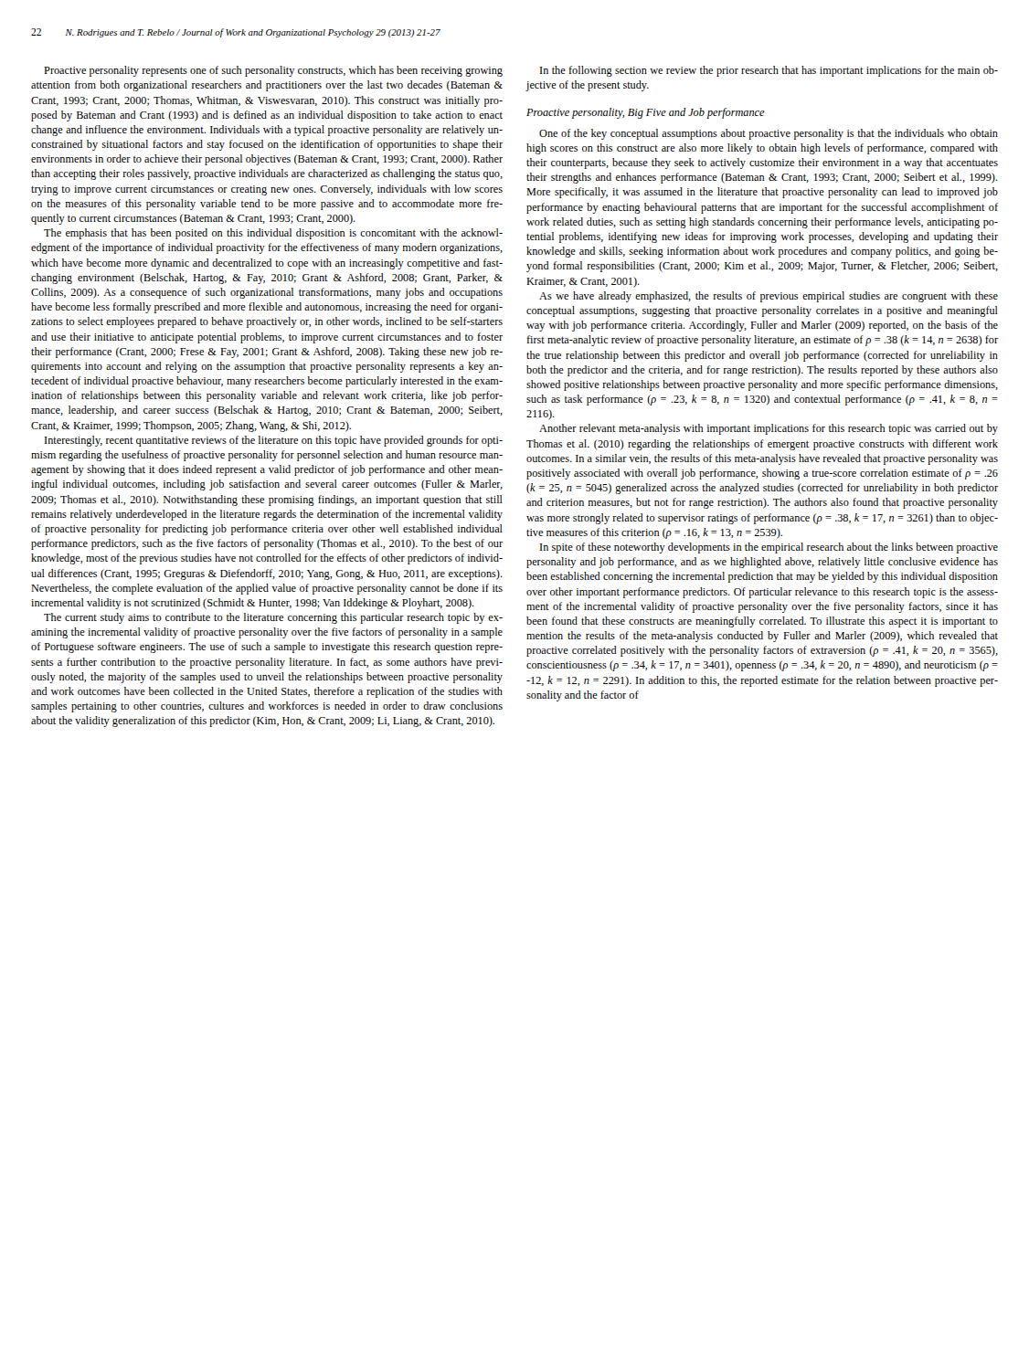22 N. Rodrigues and T. Rebelo / Journal of Work and Organizational Psychology 29 (2013) 21-27
Proactive personality represents one of such personality constructs, which has been receiving growing attention from both organizational researchers and practitioners over the last two decades (Bateman & Crant, 1993; Crant, 2000; Thomas, Whitman, & Viswesvaran, 2010). This construct was initially proposed by Bateman and Crant (1993) and is defined as an individual disposition to take action to enact change and influence the environment. Individuals with a typical proactive personality are relatively unconstrained by situational factors and stay focused on the identification of opportunities to shape their environments in order to achieve their personal objectives (Bateman & Crant, 1993; Crant, 2000). Rather than accepting their roles passively, proactive individuals are characterized as challenging the status quo, trying to improve current circumstances or creating new ones. Conversely, individuals with low scores on the measures of this personality variable tend to be more passive and to accommodate more frequently to current circumstances (Bateman & Crant, 1993; Crant, 2000).
The emphasis that has been posited on this individual disposition is concomitant with the acknowledgment of the importance of individual proactivity for the effectiveness of many modern organizations, which have become more dynamic and decentralized to cope with an increasingly competitive and fast-changing environment (Belschak, Hartog, & Fay, 2010; Grant & Ashford, 2008; Grant, Parker, & Collins, 2009). As a consequence of such organizational transformations, many jobs and occupations have become less formally prescribed and more flexible and autonomous, increasing the need for organizations to select employees prepared to behave proactively or, in other words, inclined to be self-starters and use their initiative to anticipate potential problems, to improve current circumstances and to foster their performance (Crant, 2000; Frese & Fay, 2001; Grant & Ashford, 2008). Taking these new job requirements into account and relying on the assumption that proactive personality represents a key antecedent of individual proactive behaviour, many researchers become particularly interested in the examination of relationships between this personality variable and relevant work criteria, like job performance, leadership, and career success (Belschak & Hartog, 2010; Crant & Bateman, 2000; Seibert, Crant, & Kraimer, 1999; Thompson, 2005; Zhang, Wang, & Shi, 2012).
Interestingly, recent quantitative reviews of the literature on this topic have provided grounds for optimism regarding the usefulness of proactive personality for personnel selection and human resource management by showing that it does indeed represent a valid predictor of job performance and other meaningful individual outcomes, including job satisfaction and several career outcomes (Fuller & Marler, 2009; Thomas et al., 2010). Notwithstanding these promising findings, an important question that still remains relatively underdeveloped in the literature regards the determination of the incremental validity of proactive personality for predicting job performance criteria over other well established individual performance predictors, such as the five factors of personality (Thomas et al., 2010). To the best of our knowledge, most of the previous studies have not controlled for the effects of other predictors of individual differences (Crant, 1995; Greguras & Diefendorff, 2010; Yang, Gong, & Huo, 2011, are exceptions). Nevertheless, the complete evaluation of the applied value of proactive personality cannot be done if its incremental validity is not scrutinized (Schmidt & Hunter, 1998; Van Iddekinge & Ployhart, 2008).
The current study aims to contribute to the literature concerning this particular research topic by examining the incremental validity of proactive personality over the five factors of personality in a sample of Portuguese software engineers. The use of such a sample to investigate this research question represents a further contribution to the proactive personality literature. In fact, as some authors have previously noted, the majority of the samples used to unveil the relationships between proactive personality and work outcomes have been collected in the United States, therefore a replication of the studies with samples pertaining to other countries, cultures and workforces is needed in order to draw conclusions about the validity generalization of this predictor (Kim, Hon, & Crant, 2009; Li, Liang, & Crant, 2010).
In the following section we review the prior research that has important implications for the main objective of the present study.
Proactive personality, Big Five and Job performance
One of the key conceptual assumptions about proactive personality is that the individuals who obtain high scores on this construct are also more likely to obtain high levels of performance, compared with their counterparts, because they seek to actively customize their environment in a way that accentuates their strengths and enhances performance (Bateman & Crant, 1993; Crant, 2000; Seibert et al., 1999). More specifically, it was assumed in the literature that proactive personality can lead to improved job performance by enacting behavioural patterns that are important for the successful accomplishment of work related duties, such as setting high standards concerning their performance levels, anticipating potential problems, identifying new ideas for improving work processes, developing and updating their knowledge and skills, seeking information about work procedures and company politics, and going beyond formal responsibilities (Crant, 2000; Kim et al., 2009; Major, Turner, & Fletcher, 2006; Seibert, Kraimer, & Crant, 2001).
As we have already emphasized, the results of previous empirical studies are congruent with these conceptual assumptions, suggesting that proactive personality correlates in a positive and meaningful way with job performance criteria. Accordingly, Fuller and Marler (2009) reported, on the basis of the first meta-analytic review of proactive personality literature, an estimate of ρ = .38 (k = 14, n = 2638) for the true relationship between this predictor and overall job performance (corrected for unreliability in both the predictor and the criteria, and for range restriction). The results reported by these authors also showed positive relationships between proactive personality and more specific performance dimensions, such as task performance (ρ = .23, k = 8, n = 1320) and contextual performance (ρ = .41, k = 8, n = 2116).
Another relevant meta-analysis with important implications for this research topic was carried out by Thomas et al. (2010) regarding the relationships of emergent proactive constructs with different work outcomes. In a similar vein, the results of this meta-analysis have revealed that proactive personality was positively associated with overall job performance, showing a true-score correlation estimate of ρ = .26 (k = 25, n = 5045) generalized across the analyzed studies (corrected for unreliability in both predictor and criterion measures, but not for range restriction). The authors also found that proactive personality was more strongly related to supervisor ratings of performance (ρ = .38, k = 17, n = 3261) than to objective measures of this criterion (ρ = .16, k = 13, n = 2539).
In spite of these noteworthy developments in the empirical research about the links between proactive personality and job performance, and as we highlighted above, relatively little conclusive evidence has been established concerning the incremental prediction that may be yielded by this individual disposition over other important performance predictors. Of particular relevance to this research topic is the assessment of the incremental validity of proactive personality over the five personality factors, since it has been found that these constructs are meaningfully correlated. To illustrate this aspect it is important to mention the results of the meta-analysis conducted by Fuller and Marler (2009), which revealed that proactive correlated positively with the personality factors of extraversion (ρ = .41, k = 20, n = 3565), conscientiousness (ρ = .34, k = 17, n = 3401), openness (ρ = .34, k = 20, n = 4890), and neuroticism (ρ = -12, k = 12, n = 2291). In addition to this, the reported estimate for the relation between proactive personality and the factor of